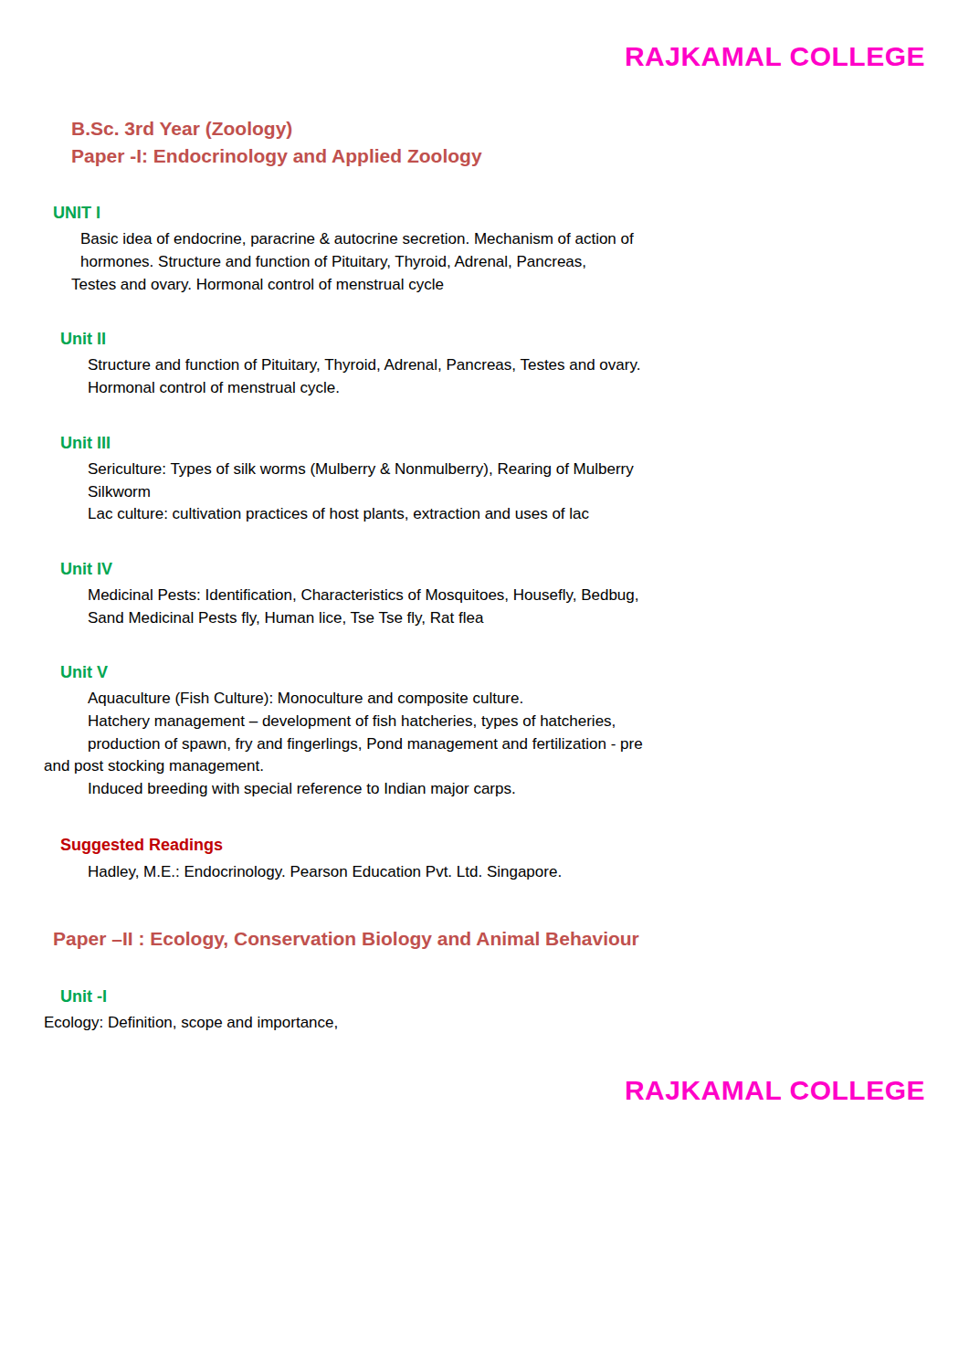RAJKAMAL COLLEGE
B.Sc. 3rd Year (Zoology)
Paper -I: Endocrinology and Applied Zoology
UNIT I
Basic idea of endocrine, paracrine & autocrine secretion. Mechanism of action of
hormones. Structure and function of Pituitary, Thyroid, Adrenal, Pancreas,
Testes and ovary. Hormonal control of menstrual cycle
Unit II
Structure and function of Pituitary, Thyroid, Adrenal, Pancreas, Testes and ovary.
Hormonal control of menstrual cycle.
Unit III
Sericulture: Types of silk worms (Mulberry & Nonmulberry), Rearing of Mulberry
Silkworm
Lac culture: cultivation practices of host plants, extraction and uses of lac
Unit IV
Medicinal Pests: Identification, Characteristics of Mosquitoes, Housefly, Bedbug,
Sand Medicinal Pests fly, Human lice, Tse Tse fly, Rat flea
Unit V
Aquaculture (Fish Culture): Monoculture and composite culture.
Hatchery management – development of fish hatcheries, types of hatcheries,
production of spawn, fry and fingerlings, Pond management and fertilization - pre
and post stocking management.
Induced breeding with special reference to Indian major carps.
Suggested Readings
Hadley, M.E.: Endocrinology. Pearson Education Pvt. Ltd. Singapore.
Paper –II : Ecology, Conservation Biology and Animal Behaviour
Unit -I
Ecology: Definition, scope and importance,
RAJKAMAL COLLEGE